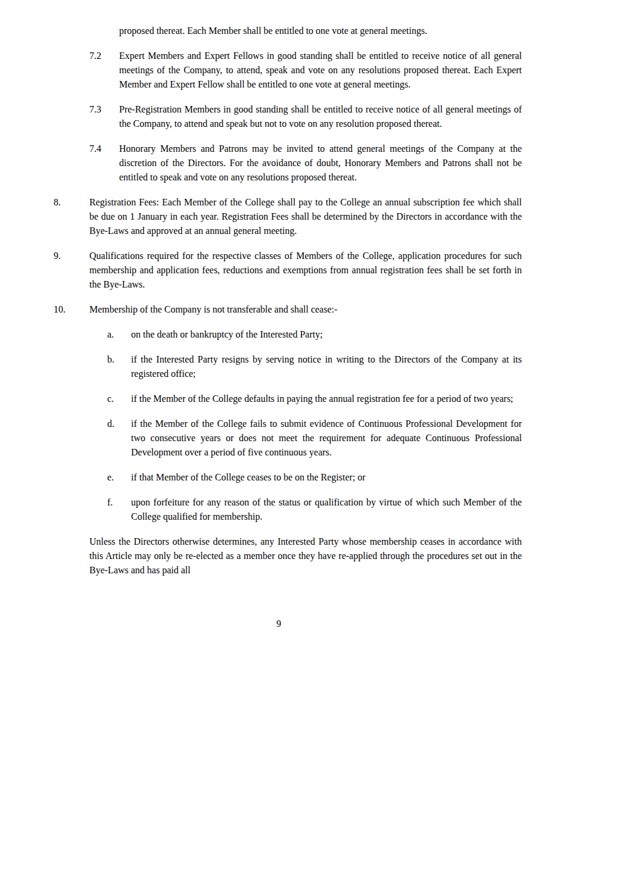proposed thereat. Each Member shall be entitled to one vote at general meetings.
7.2
Expert Members and Expert Fellows in good standing shall be entitled to receive notice of all general meetings of the Company, to attend, speak and vote on any resolutions proposed thereat. Each Expert Member and Expert Fellow shall be entitled to one vote at general meetings.
7.3
Pre-Registration Members in good standing shall be entitled to receive notice of all general meetings of the Company, to attend and speak but not to vote on any resolution proposed thereat.
7.4
Honorary Members and Patrons may be invited to attend general meetings of the Company at the discretion of the Directors. For the avoidance of doubt, Honorary Members and Patrons shall not be entitled to speak and vote on any resolutions proposed thereat.
8.
Registration Fees: Each Member of the College shall pay to the College an annual subscription fee which shall be due on 1 January in each year. Registration Fees shall be determined by the Directors in accordance with the Bye-Laws and approved at an annual general meeting.
9.
Qualifications required for the respective classes of Members of the College, application procedures for such membership and application fees, reductions and exemptions from annual registration fees shall be set forth in the Bye-Laws.
10.
Membership of the Company is not transferable and shall cease:-
a.
on the death or bankruptcy of the Interested Party;
b.
if the Interested Party resigns by serving notice in writing to the Directors of the Company at its registered office;
c.
if the Member of the College defaults in paying the annual registration fee for a period of two years;
d.
if the Member of the College fails to submit evidence of Continuous Professional Development for two consecutive years or does not meet the requirement for adequate Continuous Professional Development over a period of five continuous years.
e.
if that Member of the College ceases to be on the Register; or
f.
upon forfeiture for any reason of the status or qualification by virtue of which such Member of the College qualified for membership.
Unless the Directors otherwise determines, any Interested Party whose membership ceases in accordance with this Article may only be re-elected as a member once they have re-applied through the procedures set out in the Bye-Laws and has paid all
9